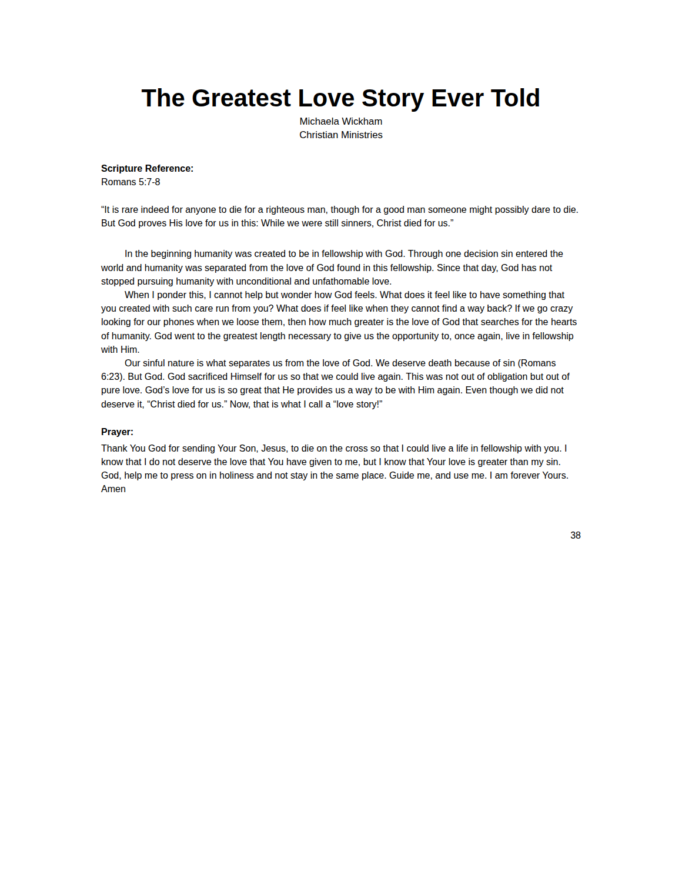The Greatest Love Story Ever Told
Michaela Wickham
Christian Ministries
Scripture Reference:
Romans 5:7-8
“It is rare indeed for anyone to die for a righteous man, though for a good man someone might possibly dare to die. But God proves His love for us in this: While we were still sinners, Christ died for us.”
In the beginning humanity was created to be in fellowship with God. Through one decision sin entered the world and humanity was separated from the love of God found in this fellowship. Since that day, God has not stopped pursuing humanity with unconditional and unfathomable love.
When I ponder this, I cannot help but wonder how God feels. What does it feel like to have something that you created with such care run from you? What does if feel like when they cannot find a way back? If we go crazy looking for our phones when we loose them, then how much greater is the love of God that searches for the hearts of humanity. God went to the greatest length necessary to give us the opportunity to, once again, live in fellowship with Him.
Our sinful nature is what separates us from the love of God. We deserve death because of sin (Romans 6:23). But God. God sacrificed Himself for us so that we could live again. This was not out of obligation but out of pure love. God’s love for us is so great that He provides us a way to be with Him again. Even though we did not deserve it, “Christ died for us.” Now, that is what I call a “love story!”
Prayer:
Thank You God for sending Your Son, Jesus, to die on the cross so that I could live a life in fellowship with you. I know that I do not deserve the love that You have given to me, but I know that Your love is greater than my sin. God, help me to press on in holiness and not stay in the same place. Guide me, and use me. I am forever Yours. Amen
38